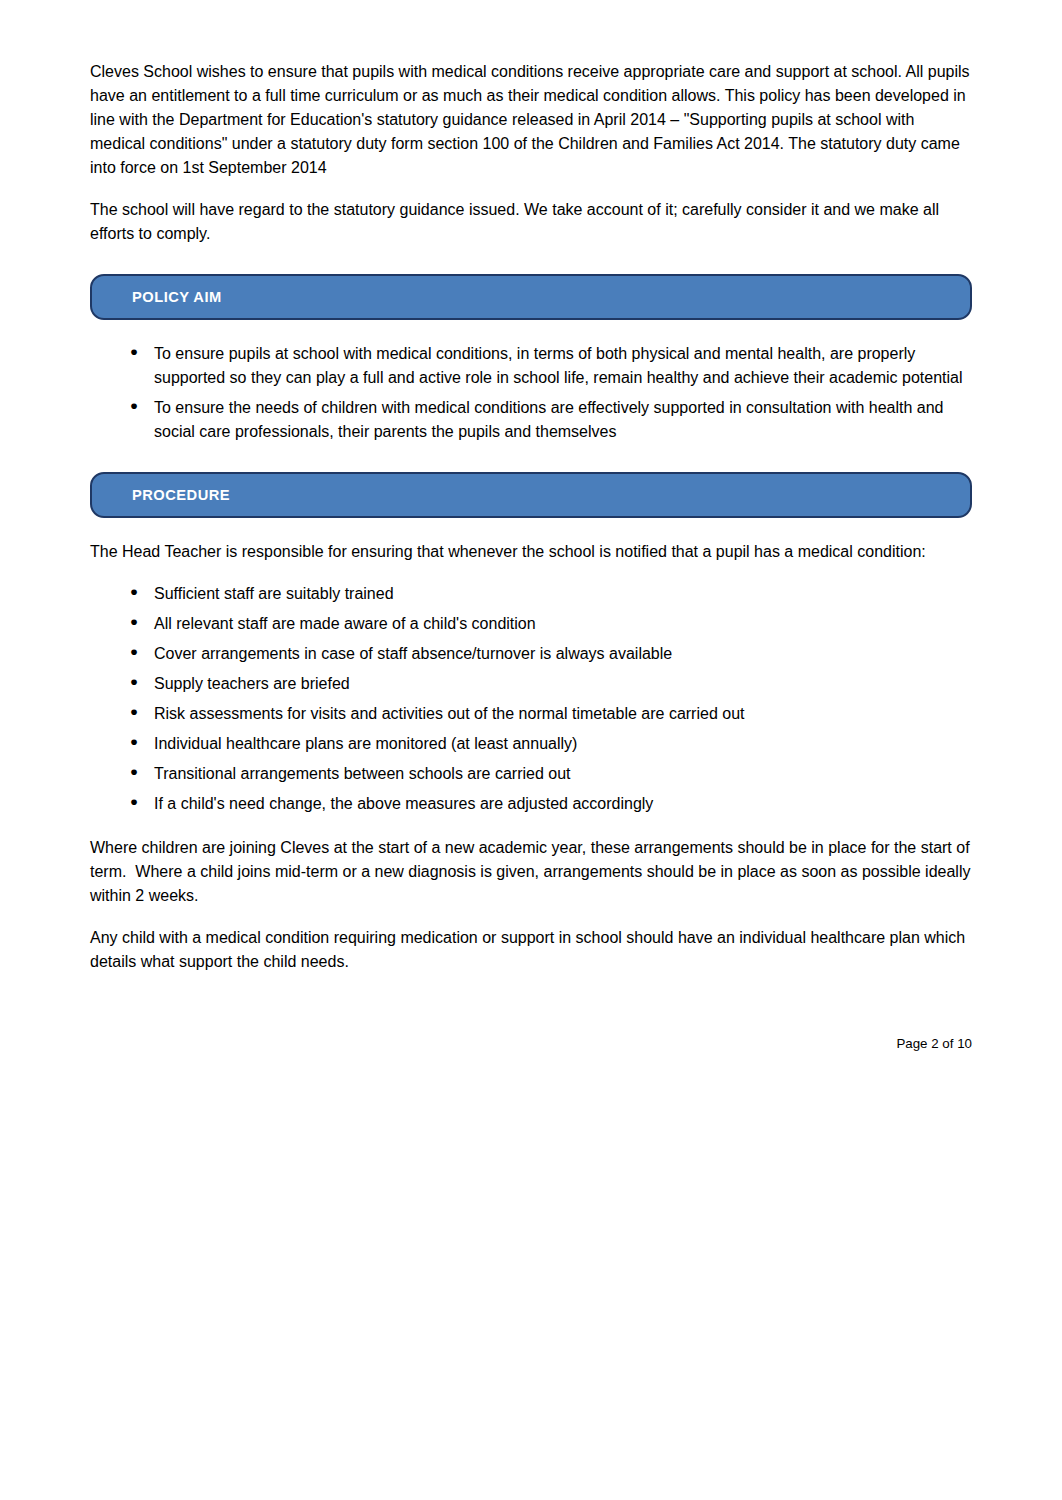Cleves School wishes to ensure that pupils with medical conditions receive appropriate care and support at school. All pupils have an entitlement to a full time curriculum or as much as their medical condition allows. This policy has been developed in line with the Department for Education's statutory guidance released in April 2014 – "Supporting pupils at school with medical conditions" under a statutory duty form section 100 of the Children and Families Act 2014. The statutory duty came into force on 1st September 2014
The school will have regard to the statutory guidance issued. We take account of it; carefully consider it and we make all efforts to comply.
POLICY AIM
To ensure pupils at school with medical conditions, in terms of both physical and mental health, are properly supported so they can play a full and active role in school life, remain healthy and achieve their academic potential
To ensure the needs of children with medical conditions are effectively supported in consultation with health and social care professionals, their parents the pupils and themselves
PROCEDURE
The Head Teacher is responsible for ensuring that whenever the school is notified that a pupil has a medical condition:
Sufficient staff are suitably trained
All relevant staff are made aware of a child's condition
Cover arrangements in case of staff absence/turnover is always available
Supply teachers are briefed
Risk assessments for visits and activities out of the normal timetable are carried out
Individual healthcare plans are monitored (at least annually)
Transitional arrangements between schools are carried out
If a child's need change, the above measures are adjusted accordingly
Where children are joining Cleves at the start of a new academic year, these arrangements should be in place for the start of term. Where a child joins mid-term or a new diagnosis is given, arrangements should be in place as soon as possible ideally within 2 weeks.
Any child with a medical condition requiring medication or support in school should have an individual healthcare plan which details what support the child needs.
Page 2 of 10